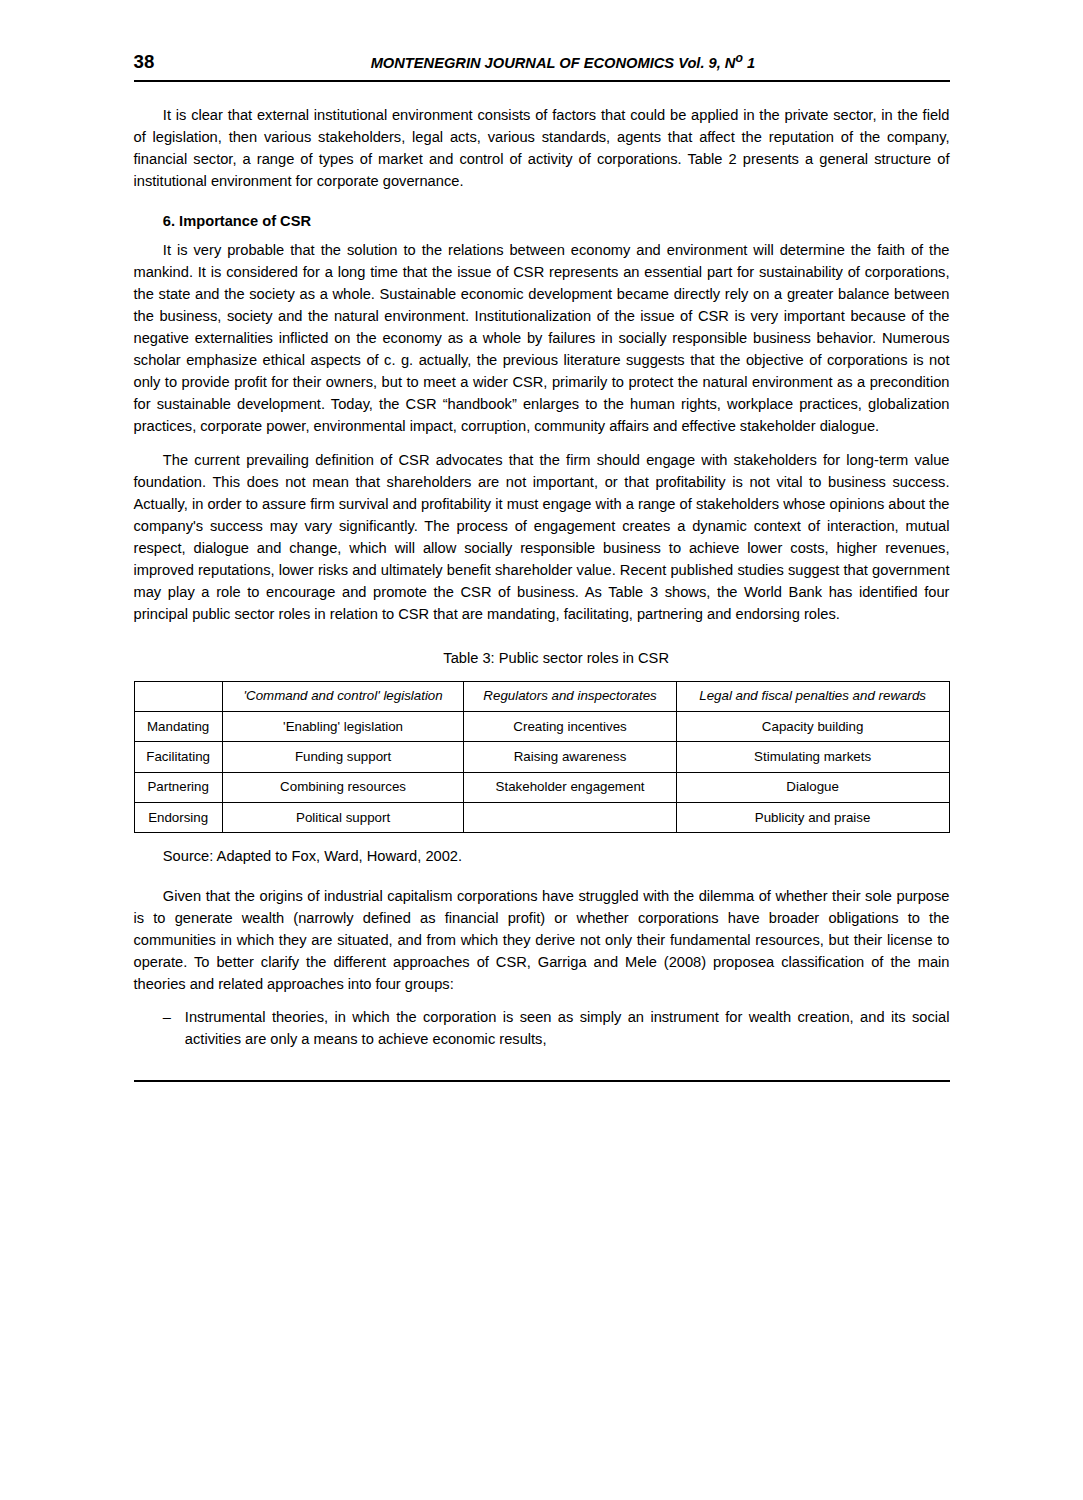38 MONTENEGRIN JOURNAL OF ECONOMICS Vol. 9, No 1
It is clear that external institutional environment consists of factors that could be applied in the private sector, in the field of legislation, then various stakeholders, legal acts, various standards, agents that affect the reputation of the company, financial sector, a range of types of market and control of activity of corporations. Table 2 presents a general structure of institutional environment for corporate governance.
6. Importance of CSR
It is very probable that the solution to the relations between economy and environment will determine the faith of the mankind. It is considered for a long time that the issue of CSR represents an essential part for sustainability of corporations, the state and the society as a whole. Sustainable economic development became directly rely on a greater balance between the business, society and the natural environment. Institutionalization of the issue of CSR is very important because of the negative externalities inflicted on the economy as a whole by failures in socially responsible business behavior. Numerous scholar emphasize ethical aspects of c. g. actually, the previous literature suggests that the objective of corporations is not only to provide profit for their owners, but to meet a wider CSR, primarily to protect the natural environment as a precondition for sustainable development. Today, the CSR “handbook” enlarges to the human rights, workplace practices, globalization practices, corporate power, environmental impact, corruption, community affairs and effective stakeholder dialogue.
The current prevailing definition of CSR advocates that the firm should engage with stakeholders for long-term value foundation. This does not mean that shareholders are not important, or that profitability is not vital to business success. Actually, in order to assure firm survival and profitability it must engage with a range of stakeholders whose opinions about the company's success may vary significantly. The process of engagement creates a dynamic context of interaction, mutual respect, dialogue and change, which will allow socially responsible business to achieve lower costs, higher revenues, improved reputations, lower risks and ultimately benefit shareholder value. Recent published studies suggest that government may play a role to encourage and promote the CSR of business. As Table 3 shows, the World Bank has identified four principal public sector roles in relation to CSR that are mandating, facilitating, partnering and endorsing roles.
Table 3: Public sector roles in CSR
| | 'Command and control' legislation | Regulators and inspectorates | Legal and fiscal penalties and rewards |
| --- | --- | --- | --- |
| Mandating | 'Enabling' legislation | Creating incentives | Capacity building |
| Facilitating | Funding support | Raising awareness | Stimulating markets |
| Partnering | Combining resources | Stakeholder engagement | Dialogue |
| Endorsing | Political support | | Publicity and praise |
Source: Adapted to Fox, Ward, Howard, 2002.
Given that the origins of industrial capitalism corporations have struggled with the dilemma of whether their sole purpose is to generate wealth (narrowly defined as financial profit) or whether corporations have broader obligations to the communities in which they are situated, and from which they derive not only their fundamental resources, but their license to operate. To better clarify the different approaches of CSR, Garriga and Mele (2008) proposea classification of the main theories and related approaches into four groups:
Instrumental theories, in which the corporation is seen as simply an instrument for wealth creation, and its social activities are only a means to achieve economic results,